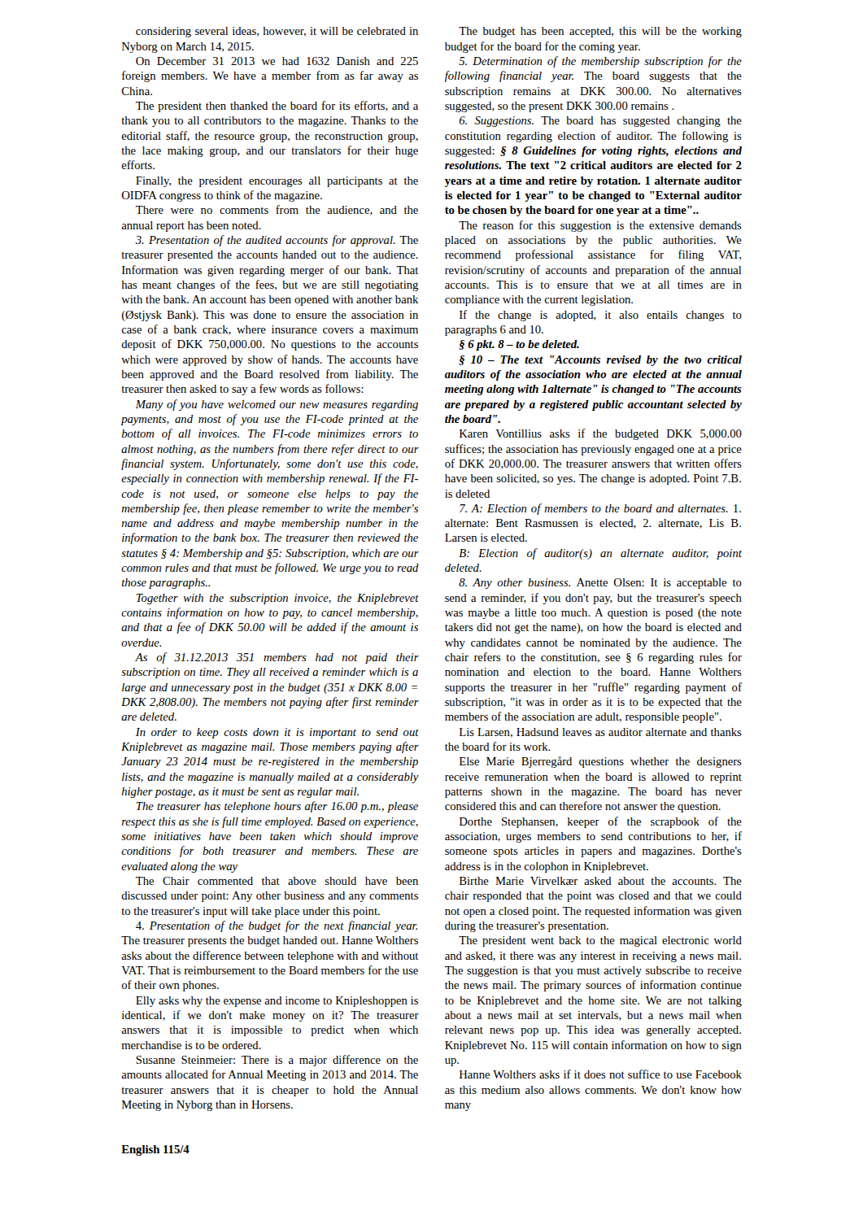considering several ideas, however, it will be celebrated in Nyborg on March 14, 2015.
On December 31 2013 we had 1632 Danish and 225 foreign members. We have a member from as far away as China.
The president then thanked the board for its efforts, and a thank you to all contributors to the magazine. Thanks to the editorial staff, the resource group, the reconstruction group, the lace making group, and our translators for their huge efforts.
Finally, the president encourages all participants at the OIDFA congress to think of the magazine.
There were no comments from the audience, and the annual report has been noted.
3. Presentation of the audited accounts for approval. The treasurer presented the accounts handed out to the audience. Information was given regarding merger of our bank. That has meant changes of the fees, but we are still negotiating with the bank. An account has been opened with another bank (Østjysk Bank). This was done to ensure the association in case of a bank crack, where insurance covers a maximum deposit of DKK 750,000.00. No questions to the accounts which were approved by show of hands. The accounts have been approved and the Board resolved from liability. The treasurer then asked to say a few words as follows:
Many of you have welcomed our new measures regarding payments, and most of you use the FI-code printed at the bottom of all invoices. The FI-code minimizes errors to almost nothing, as the numbers from there refer direct to our financial system. Unfortunately, some don't use this code, especially in connection with membership renewal. If the FI-code is not used, or someone else helps to pay the membership fee, then please remember to write the member's name and address and maybe membership number in the information to the bank box. The treasurer then reviewed the statutes § 4: Membership and §5: Subscription, which are our common rules and that must be followed. We urge you to read those paragraphs..
Together with the subscription invoice, the Kniplebrevet contains information on how to pay, to cancel membership, and that a fee of DKK 50.00 will be added if the amount is overdue.
As of 31.12.2013 351 members had not paid their subscription on time. They all received a reminder which is a large and unnecessary post in the budget (351 x DKK 8.00 = DKK 2,808.00). The members not paying after first reminder are deleted.
In order to keep costs down it is important to send out Kniplebrevet as magazine mail. Those members paying after January 23 2014 must be re-registered in the membership lists, and the magazine is manually mailed at a considerably higher postage, as it must be sent as regular mail.
The treasurer has telephone hours after 16.00 p.m., please respect this as she is full time employed. Based on experience, some initiatives have been taken which should improve conditions for both treasurer and members. These are evaluated along the way
The Chair commented that above should have been discussed under point: Any other business and any comments to the treasurer's input will take place under this point.
4. Presentation of the budget for the next financial year. The treasurer presents the budget handed out. Hanne Wolthers asks about the difference between telephone with and without VAT. That is reimbursement to the Board members for the use of their own phones.
Elly asks why the expense and income to Knipleshoppen is identical, if we don't make money on it? The treasurer answers that it is impossible to predict when which merchandise is to be ordered.
Susanne Steinmeier: There is a major difference on the amounts allocated for Annual Meeting in 2013 and 2014. The treasurer answers that it is cheaper to hold the Annual Meeting in Nyborg than in Horsens.
The budget has been accepted, this will be the working budget for the board for the coming year.
5. Determination of the membership subscription for the following financial year. The board suggests that the subscription remains at DKK 300.00. No alternatives suggested, so the present DKK 300.00 remains .
6. Suggestions. The board has suggested changing the constitution regarding election of auditor. The following is suggested: § 8 Guidelines for voting rights, elections and resolutions. The text "2 critical auditors are elected for 2 years at a time and retire by rotation. 1 alternate auditor is elected for 1 year" to be changed to "External auditor to be chosen by the board for one year at a time"..
The reason for this suggestion is the extensive demands placed on associations by the public authorities. We recommend professional assistance for filing VAT, revision/scrutiny of accounts and preparation of the annual accounts. This is to ensure that we at all times are in compliance with the current legislation.
If the change is adopted, it also entails changes to paragraphs 6 and 10.
§ 6 pkt. 8 – to be deleted.
§ 10 – The text "Accounts revised by the two critical auditors of the association who are elected at the annual meeting along with 1alternate" is changed to "The accounts are prepared by a registered public accountant selected by the board".
Karen Vontillius asks if the budgeted DKK 5,000.00 suffices; the association has previously engaged one at a price of DKK 20,000.00. The treasurer answers that written offers have been solicited, so yes. The change is adopted. Point 7.B. is deleted
7. A: Election of members to the board and alternates. 1. alternate: Bent Rasmussen is elected, 2. alternate, Lis B. Larsen is elected.
B: Election of auditor(s) an alternate auditor, point deleted.
8. Any other business. Anette Olsen: It is acceptable to send a reminder, if you don't pay, but the treasurer's speech was maybe a little too much. A question is posed (the note takers did not get the name), on how the board is elected and why candidates cannot be nominated by the audience. The chair refers to the constitution, see § 6 regarding rules for nomination and election to the board. Hanne Wolthers supports the treasurer in her "ruffle" regarding payment of subscription, "it was in order as it is to be expected that the members of the association are adult, responsible people".
Lis Larsen, Hadsund leaves as auditor alternate and thanks the board for its work.
Else Marie Bjerregård questions whether the designers receive remuneration when the board is allowed to reprint patterns shown in the magazine. The board has never considered this and can therefore not answer the question.
Dorthe Stephansen, keeper of the scrapbook of the association, urges members to send contributions to her, if someone spots articles in papers and magazines. Dorthe's address is in the colophon in Kniplebrevet.
Birthe Marie Virvelkær asked about the accounts. The chair responded that the point was closed and that we could not open a closed point. The requested information was given during the treasurer's presentation.
The president went back to the magical electronic world and asked, it there was any interest in receiving a news mail. The suggestion is that you must actively subscribe to receive the news mail. The primary sources of information continue to be Kniplebrevet and the home site. We are not talking about a news mail at set intervals, but a news mail when relevant news pop up. This idea was generally accepted. Kniplebrevet No. 115 will contain information on how to sign up.
Hanne Wolthers asks if it does not suffice to use Facebook as this medium also allows comments. We don't know how many
English 115/4